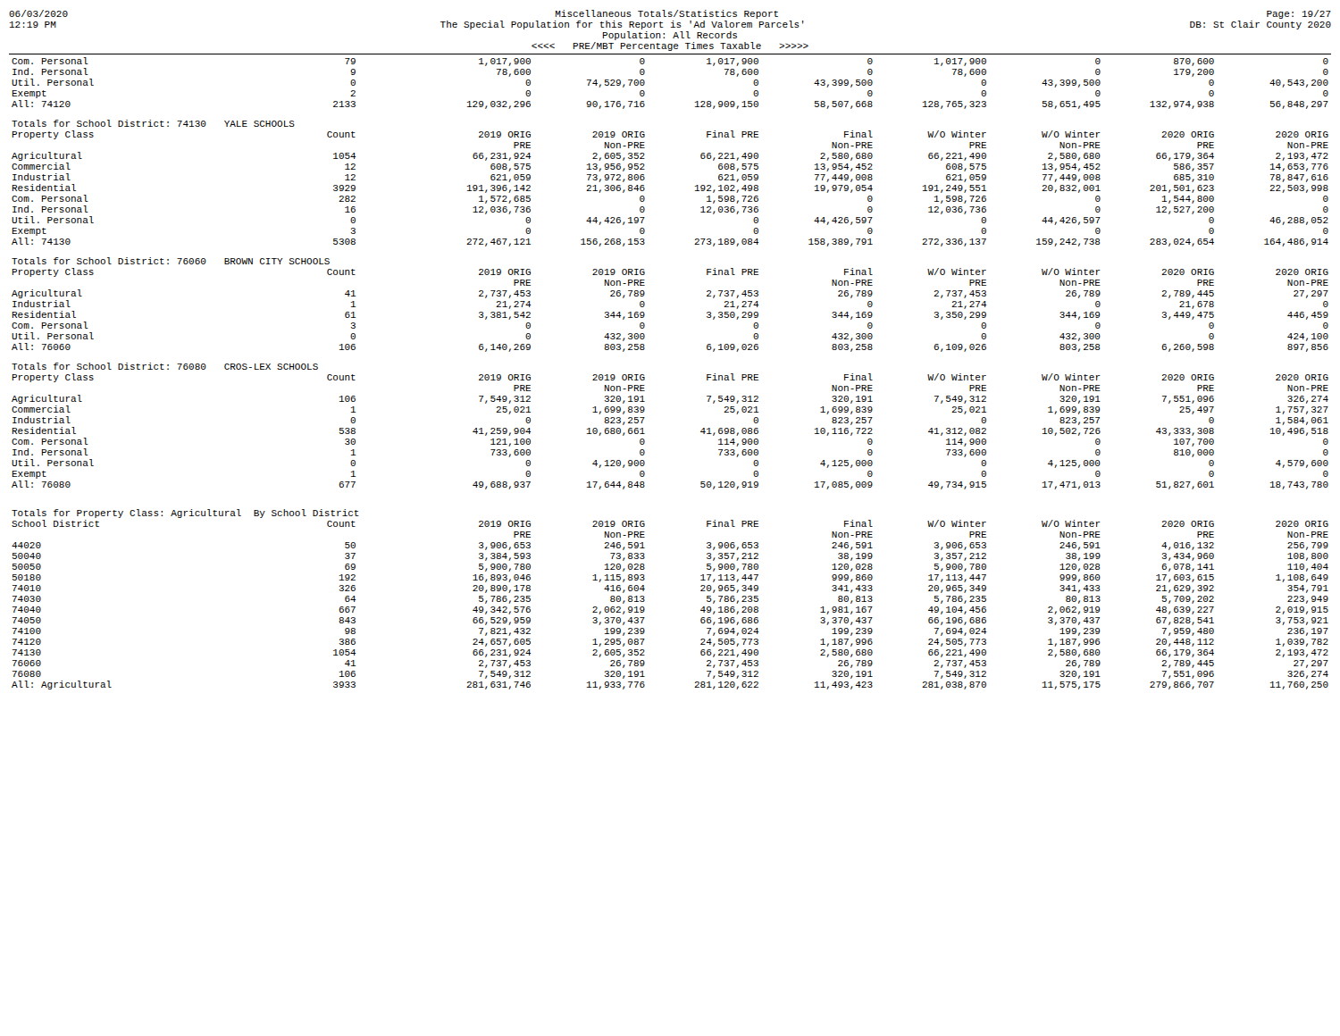06/03/2020
Miscellaneous Totals/Statistics Report
Page: 19/27
12:19 PM
The Special Population for this Report is 'Ad Valorem Parcels'
DB: St Clair County 2020
Population: All Records
<<<< PRE/MBT Percentage Times Taxable >>>>>
| Com. Personal | 79 | 1,017,900 | 0 | 1,017,900 | 0 | 1,017,900 | 0 | 870,600 | 0 |
| Ind. Personal | 9 | 78,600 | 0 | 78,600 | 0 | 78,600 | 0 | 179,200 | 0 |
| Util. Personal | 0 | 0 | 74,529,700 | 0 | 43,399,500 | 0 | 43,399,500 | 0 | 40,543,200 |
| Exempt | 2 | 0 | 0 | 0 | 0 | 0 | 0 | 0 | 0 |
| All: 74120 | 2133 | 129,032,296 | 90,176,716 | 128,909,150 | 58,507,668 | 128,765,323 | 58,651,495 | 132,974,938 | 56,848,297 |
| Totals for School District: 74130 YALE SCHOOLS | |
| Property Class | Count | 2019 ORIG | 2019 ORIG | Final PRE | Final | W/O Winter | W/O Winter | 2020 ORIG | 2020 ORIG |
| | | PRE | Non-PRE | | Non-PRE | PRE | Non-PRE | PRE | Non-PRE |
| Agricultural | 1054 | 66,231,924 | 2,605,352 | 66,221,490 | 2,580,680 | 66,221,490 | 2,580,680 | 66,179,364 | 2,193,472 |
| Commercial | 12 | 608,575 | 13,956,952 | 608,575 | 13,954,452 | 608,575 | 13,954,452 | 586,357 | 14,653,776 |
| Industrial | 12 | 621,059 | 73,972,806 | 621,059 | 77,449,008 | 621,059 | 77,449,008 | 685,310 | 78,847,616 |
| Residential | 3929 | 191,396,142 | 21,306,846 | 192,102,498 | 19,979,054 | 191,249,551 | 20,832,001 | 201,501,623 | 22,503,998 |
| Com. Personal | 282 | 1,572,685 | 0 | 1,598,726 | 0 | 1,598,726 | 0 | 1,544,800 | 0 |
| Ind. Personal | 16 | 12,036,736 | 0 | 12,036,736 | 0 | 12,036,736 | 0 | 12,527,200 | 0 |
| Util. Personal | 0 | 0 | 44,426,197 | 0 | 44,426,597 | 0 | 44,426,597 | 0 | 46,288,052 |
| Exempt | 3 | 0 | 0 | 0 | 0 | 0 | 0 | 0 | 0 |
| All: 74130 | 5308 | 272,467,121 | 156,268,153 | 273,189,084 | 158,389,791 | 272,336,137 | 159,242,738 | 283,024,654 | 164,486,914 |
| Totals for School District: 76060 BROWN CITY SCHOOLS | |
| Property Class | Count | 2019 ORIG | 2019 ORIG | Final PRE | Final | W/O Winter | W/O Winter | 2020 ORIG | 2020 ORIG |
| | | PRE | Non-PRE | | Non-PRE | PRE | Non-PRE | PRE | Non-PRE |
| Agricultural | 41 | 2,737,453 | 26,789 | 2,737,453 | 26,789 | 2,737,453 | 26,789 | 2,789,445 | 27,297 |
| Industrial | 1 | 21,274 | 0 | 21,274 | 0 | 21,274 | 0 | 21,678 | 0 |
| Residential | 61 | 3,381,542 | 344,169 | 3,350,299 | 344,169 | 3,350,299 | 344,169 | 3,449,475 | 446,459 |
| Com. Personal | 3 | 0 | 0 | 0 | 0 | 0 | 0 | 0 | 0 |
| Util. Personal | 0 | 0 | 432,300 | 0 | 432,300 | 0 | 432,300 | 0 | 424,100 |
| All: 76060 | 106 | 6,140,269 | 803,258 | 6,109,026 | 803,258 | 6,109,026 | 803,258 | 6,260,598 | 897,856 |
| Totals for School District: 76080 CROS-LEX SCHOOLS | |
| Property Class | Count | 2019 ORIG | 2019 ORIG | Final PRE | Final | W/O Winter | W/O Winter | 2020 ORIG | 2020 ORIG |
| | | PRE | Non-PRE | | Non-PRE | PRE | Non-PRE | PRE | Non-PRE |
| Agricultural | 106 | 7,549,312 | 320,191 | 7,549,312 | 320,191 | 7,549,312 | 320,191 | 7,551,096 | 326,274 |
| Commercial | 1 | 25,021 | 1,699,839 | 25,021 | 1,699,839 | 25,021 | 1,699,839 | 25,497 | 1,757,327 |
| Industrial | 0 | 0 | 823,257 | 0 | 823,257 | 0 | 823,257 | 0 | 1,584,061 |
| Residential | 538 | 41,259,904 | 10,680,661 | 41,698,086 | 10,116,722 | 41,312,082 | 10,502,726 | 43,333,308 | 10,496,518 |
| Com. Personal | 30 | 121,100 | 0 | 114,900 | 0 | 114,900 | 0 | 107,700 | 0 |
| Ind. Personal | 1 | 733,600 | 0 | 733,600 | 0 | 733,600 | 0 | 810,000 | 0 |
| Util. Personal | 0 | 0 | 4,120,900 | 0 | 4,125,000 | 0 | 4,125,000 | 0 | 4,579,600 |
| Exempt | 1 | 0 | 0 | 0 | 0 | 0 | 0 | 0 | 0 |
| All: 76080 | 677 | 49,688,937 | 17,644,848 | 50,120,919 | 17,085,009 | 49,734,915 | 17,471,013 | 51,827,601 | 18,743,780 |
| Totals for Property Class: Agricultural By School District | |
| School District | Count | 2019 ORIG | 2019 ORIG | Final PRE | Final | W/O Winter | W/O Winter | 2020 ORIG | 2020 ORIG |
| | | PRE | Non-PRE | | Non-PRE | PRE | Non-PRE | PRE | Non-PRE |
| 44020 | 50 | 3,906,653 | 246,591 | 3,906,653 | 246,591 | 3,906,653 | 246,591 | 4,016,132 | 256,799 |
| 50040 | 37 | 3,384,593 | 73,833 | 3,357,212 | 38,199 | 3,357,212 | 38,199 | 3,434,960 | 108,800 |
| 50050 | 69 | 5,900,780 | 120,028 | 5,900,780 | 120,028 | 5,900,780 | 120,028 | 6,078,141 | 110,404 |
| 50180 | 192 | 16,893,046 | 1,115,893 | 17,113,447 | 999,860 | 17,113,447 | 999,860 | 17,603,615 | 1,108,649 |
| 74010 | 326 | 20,890,178 | 416,604 | 20,965,349 | 341,433 | 20,965,349 | 341,433 | 21,629,392 | 354,791 |
| 74030 | 64 | 5,786,235 | 80,813 | 5,786,235 | 80,813 | 5,786,235 | 80,813 | 5,709,202 | 223,949 |
| 74040 | 667 | 49,342,576 | 2,062,919 | 49,186,208 | 1,981,167 | 49,104,456 | 2,062,919 | 48,639,227 | 2,019,915 |
| 74050 | 843 | 66,529,959 | 3,370,437 | 66,196,686 | 3,370,437 | 66,196,686 | 3,370,437 | 67,828,541 | 3,753,921 |
| 74100 | 98 | 7,821,432 | 199,239 | 7,694,024 | 199,239 | 7,694,024 | 199,239 | 7,959,480 | 236,197 |
| 74120 | 386 | 24,657,605 | 1,295,087 | 24,505,773 | 1,187,996 | 24,505,773 | 1,187,996 | 20,448,112 | 1,039,782 |
| 74130 | 1054 | 66,231,924 | 2,605,352 | 66,221,490 | 2,580,680 | 66,221,490 | 2,580,680 | 66,179,364 | 2,193,472 |
| 76060 | 41 | 2,737,453 | 26,789 | 2,737,453 | 26,789 | 2,737,453 | 26,789 | 2,789,445 | 27,297 |
| 76080 | 106 | 7,549,312 | 320,191 | 7,549,312 | 320,191 | 7,549,312 | 320,191 | 7,551,096 | 326,274 |
| All: Agricultural | 3933 | 281,631,746 | 11,933,776 | 281,120,622 | 11,493,423 | 281,038,870 | 11,575,175 | 279,866,707 | 11,760,250 |